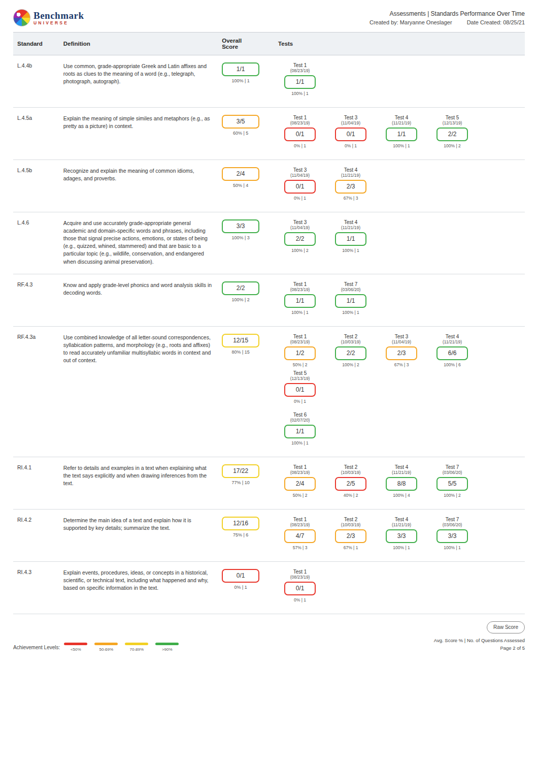Benchmark
UNIVERSE
Assessments | Standards Performance Over Time
Created by: Maryanne Oneslager Date Created: 08/25/21
| Standard | Definition | Overall Score | Tests |
| --- | --- | --- | --- |
| L.4.4b | Use common, grade-appropriate Greek and Latin affixes and roots as clues to the meaning of a word (e.g., telegraph, photograph, autograph). | 1/1 100% / 1 | Test 1 (08/23/19) 1/1 100% / 1 |
| L.4.5a | Explain the meaning of simple similes and metaphors (e.g., as pretty as a picture) in context. | 3/5 60% / 5 | Test 1 (08/23/19) 0/1 0% / 1 Test 3 (11/04/19) 0/1 0% / 1 Test 4 (11/21/19) 1/1 100% / 1 Test 5 (12/13/19) 2/2 100% / 2 |
| L.4.5b | Recognize and explain the meaning of common idioms, adages, and proverbs. | 2/4 50% / 4 | Test 3 (11/04/19) 0/1 0% / 1 Test 4 (11/21/19) 2/3 67% / 3 |
| L.4.6 | Acquire and use accurately grade-appropriate general academic and domain-specific words and phrases, including those that signal precise actions, emotions, or states of being (e.g., quizzed, whined, stammered) and that are basic to a particular topic (e.g., wildlife, conservation, and endangered when discussing animal preservation). | 3/3 100% / 3 | Test 3 (11/04/19) 2/2 100% / 2 Test 4 (11/21/19) 1/1 100% / 1 |
| RF.4.3 | Know and apply grade-level phonics and word analysis skills in decoding words. | 2/2 100% / 2 | Test 1 (08/23/19) 1/1 100% / 1 Test 7 (03/06/20) 1/1 100% / 1 |
| RF.4.3a | Use combined knowledge of all letter-sound correspondences, syllabication patterns, and morphology (e.g., roots and affixes) to read accurately unfamiliar multisyllabic words in context and out of context. | 12/15 80% / 15 | Test 1 (08/23/19) 1/2 50% / 2 Test 2 (10/03/19) 2/2 100% / 2 Test 3 (11/04/19) 2/3 67% / 3 Test 4 (11/21/19) 6/6 100% / 6 Test 5 (12/13/19) 0/1 0% / 1 Test 6 (02/07/20) 1/1 100% / 1 |
| RI.4.1 | Refer to details and examples in a text when explaining what the text says explicitly and when drawing inferences from the text. | 17/22 77% / 10 | Test 1 (08/23/19) 2/4 50% / 2 Test 2 (10/03/19) 2/5 40% / 2 Test 4 (11/21/19) 8/8 100% / 4 Test 7 (03/06/20) 5/5 100% / 2 |
| RI.4.2 | Determine the main idea of a text and explain how it is supported by key details; summarize the text. | 12/16 75% / 6 | Test 1 (08/23/19) 4/7 57% / 3 Test 2 (10/03/19) 2/3 67% / 1 Test 4 (11/21/19) 3/3 100% / 1 Test 7 (03/06/20) 3/3 100% / 1 |
| RI.4.3 | Explain events, procedures, ideas, or concepts in a historical, scientific, or technical text, including what happened and why, based on specific information in the text. | 0/1 0% / 1 | Test 1 (08/23/19) 0/1 0% / 1 |
Achievement Levels:
<50%
50-69%
70-89%
>90%
Raw Score
Avg. Score % | No. of Questions Assessed
Page 2 of 5